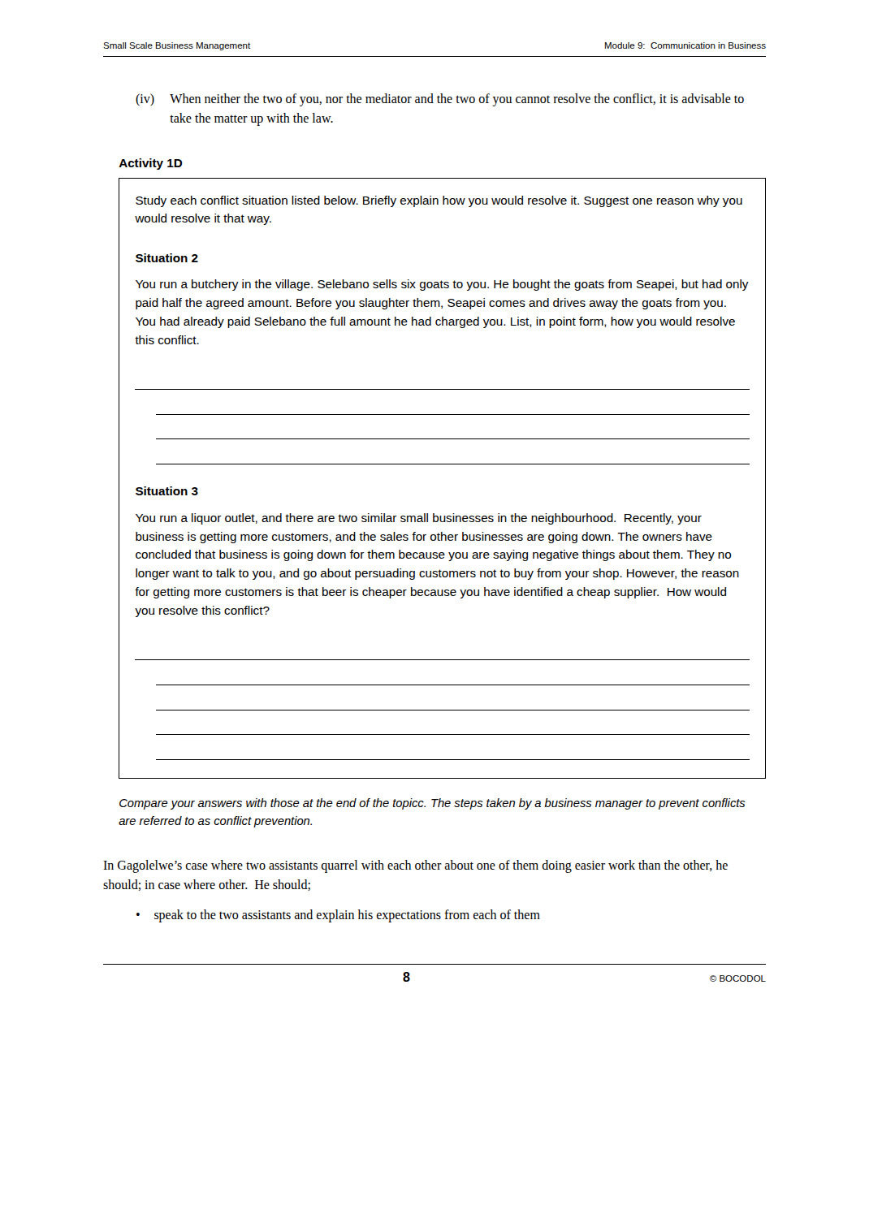Small Scale Business Management Module 9: Communication in Business
(iv) When neither the two of you, nor the mediator and the two of you cannot resolve the conflict, it is advisable to take the matter up with the law.
Activity 1D
Study each conflict situation listed below. Briefly explain how you would resolve it. Suggest one reason why you would resolve it that way.
Situation 2
You run a butchery in the village. Selebano sells six goats to you. He bought the goats from Seapei, but had only paid half the agreed amount. Before you slaughter them, Seapei comes and drives away the goats from you. You had already paid Selebano the full amount he had charged you. List, in point form, how you would resolve this conflict.
Situation 3
You run a liquor outlet, and there are two similar small businesses in the neighbourhood. Recently, your business is getting more customers, and the sales for other businesses are going down. The owners have concluded that business is going down for them because you are saying negative things about them. They no longer want to talk to you, and go about persuading customers not to buy from your shop. However, the reason for getting more customers is that beer is cheaper because you have identified a cheap supplier. How would you resolve this conflict?
Compare your answers with those at the end of the topicc. The steps taken by a business manager to prevent conflicts are referred to as conflict prevention.
In Gagolelwe’s case where two assistants quarrel with each other about one of them doing easier work than the other, he should; in case where other. He should;
speak to the two assistants and explain his expectations from each of them
8 © BOCODOL